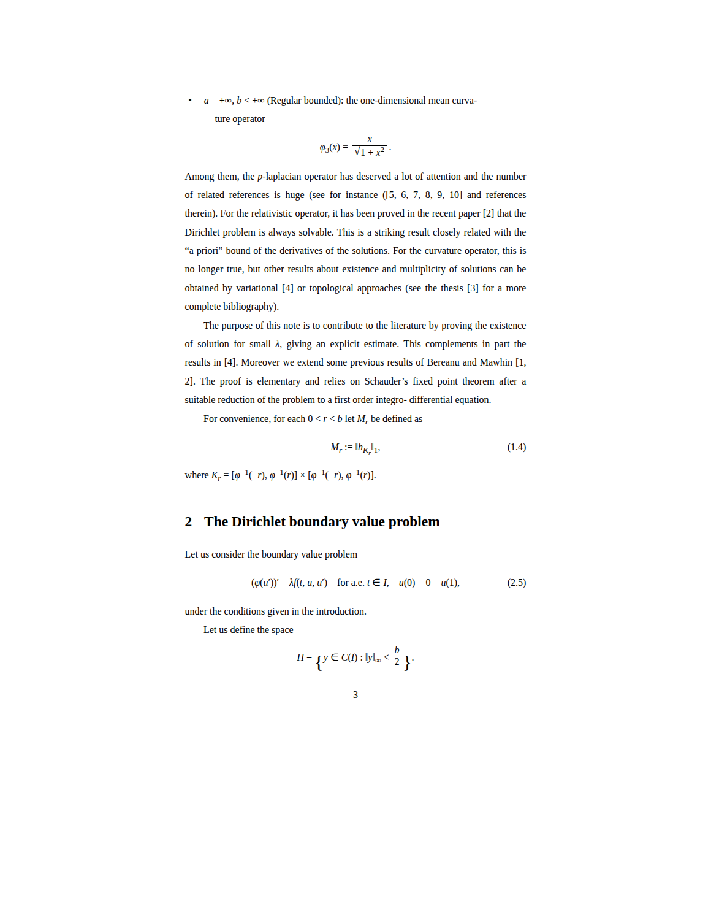•
a = +∞, b < +∞ (Regular bounded): the one-dimensional mean curva- ture operator
φ3(x) = x 1 + x2.
Among them, the p-laplacian operator has deserved a lot of attention and the number of related references is huge (see for instance ([5, 6, 7, 8, 9, 10] and references therein). For the relativistic operator, it has been proved in the recent paper [2] that the Dirichlet problem is always solvable. This is a striking result closely related with the “a priori” bound of the derivatives of the solutions. For the curvature operator, this is no longer true, but other results about existence and multiplicity of solutions can be obtained by variational [4] or topological approaches (see the thesis [3] for a more complete bibliography).
The purpose of this note is to contribute to the literature by proving the existence of solution for small λ, giving an explicit estimate. This complements in part the results in [4]. Moreover we extend some previous results of Bereanu and Mawhin [1, 2]. The proof is elementary and relies on Schauder’s fixed point theorem after a suitable reduction of the problem to a first order integro- differential equation.
For convenience, for each 0 < r < b let Mr be defined as
Mr := ‖hKr‖1, (1.4)
where Kr = [φ−1(−r), φ−1(r)] × [φ−1(−r), φ−1(r)].
2 The Dirichlet boundary value problem
Let us consider the boundary value problem
(φ(u′))′ = λf(t, u, u′) for a.e. t ∈ I, u(0) = 0 = u(1), (2.5)
under the conditions given in the introduction.
Let us define the space
H = {y ∈ C(I) : ‖y‖∞ < b 2}.
3